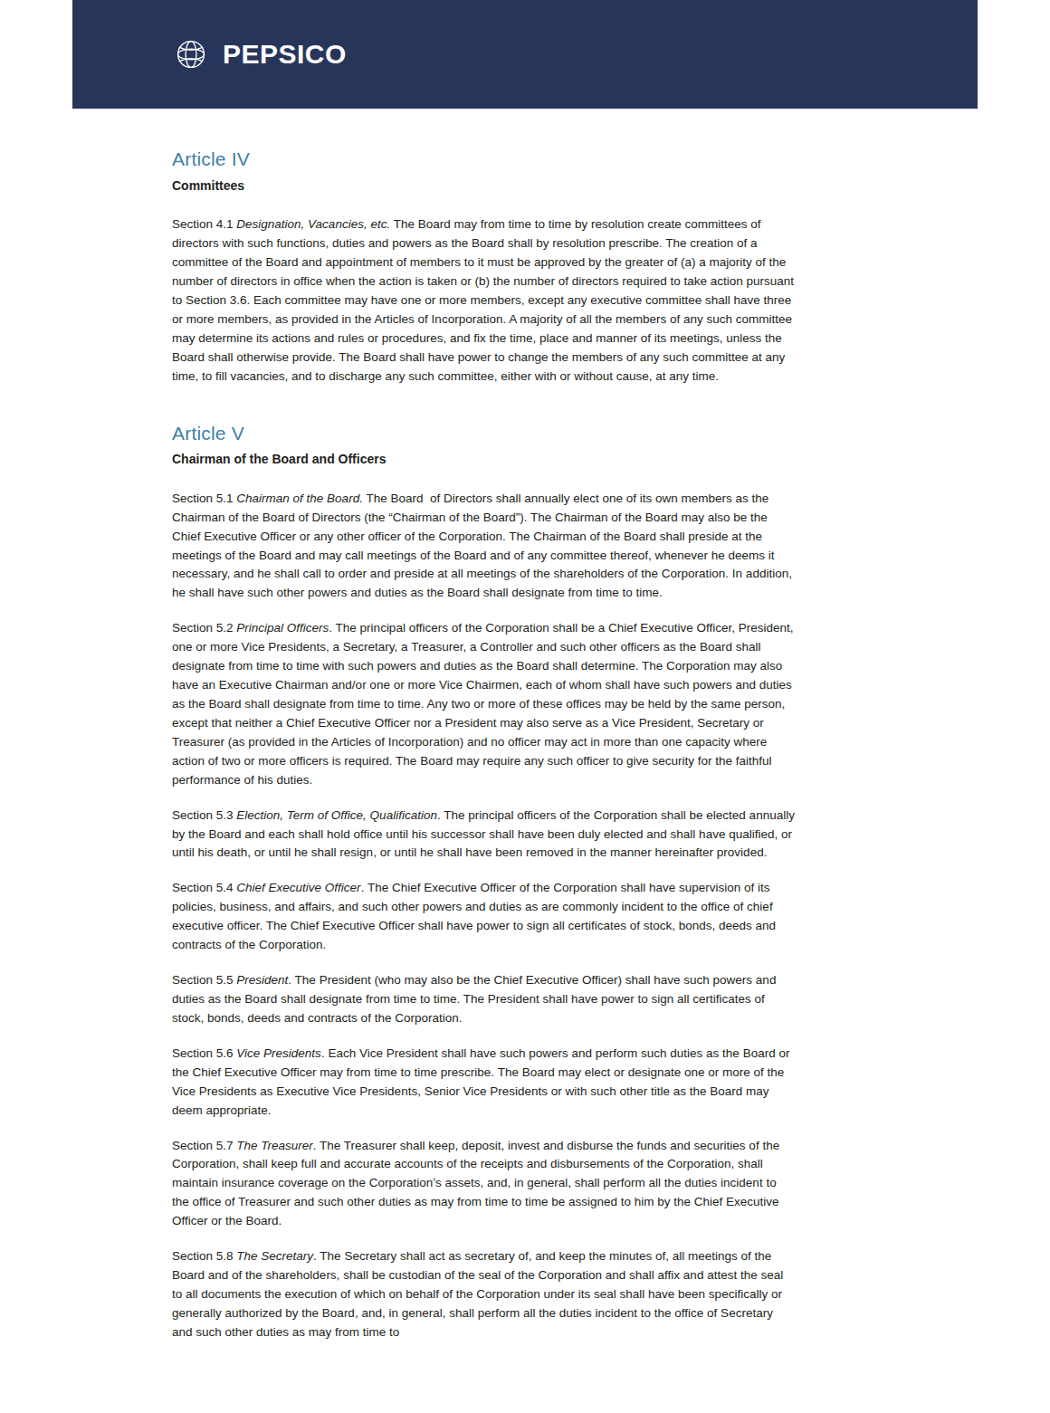PEPSICO
Article IV
Committees
Section 4.1 Designation, Vacancies, etc. The Board may from time to time by resolution create committees of directors with such functions, duties and powers as the Board shall by resolution prescribe. The creation of a committee of the Board and appointment of members to it must be approved by the greater of (a) a majority of the number of directors in office when the action is taken or (b) the number of directors required to take action pursuant to Section 3.6. Each committee may have one or more members, except any executive committee shall have three or more members, as provided in the Articles of Incorporation. A majority of all the members of any such committee may determine its actions and rules or procedures, and fix the time, place and manner of its meetings, unless the Board shall otherwise provide. The Board shall have power to change the members of any such committee at any time, to fill vacancies, and to discharge any such committee, either with or without cause, at any time.
Article V
Chairman of the Board and Officers
Section 5.1 Chairman of the Board. The Board of Directors shall annually elect one of its own members as the Chairman of the Board of Directors (the “Chairman of the Board”). The Chairman of the Board may also be the Chief Executive Officer or any other officer of the Corporation. The Chairman of the Board shall preside at the meetings of the Board and may call meetings of the Board and of any committee thereof, whenever he deems it necessary, and he shall call to order and preside at all meetings of the shareholders of the Corporation. In addition, he shall have such other powers and duties as the Board shall designate from time to time.
Section 5.2 Principal Officers. The principal officers of the Corporation shall be a Chief Executive Officer, President, one or more Vice Presidents, a Secretary, a Treasurer, a Controller and such other officers as the Board shall designate from time to time with such powers and duties as the Board shall determine. The Corporation may also have an Executive Chairman and/or one or more Vice Chairmen, each of whom shall have such powers and duties as the Board shall designate from time to time. Any two or more of these offices may be held by the same person, except that neither a Chief Executive Officer nor a President may also serve as a Vice President, Secretary or Treasurer (as provided in the Articles of Incorporation) and no officer may act in more than one capacity where action of two or more officers is required. The Board may require any such officer to give security for the faithful performance of his duties.
Section 5.3 Election, Term of Office, Qualification. The principal officers of the Corporation shall be elected annually by the Board and each shall hold office until his successor shall have been duly elected and shall have qualified, or until his death, or until he shall resign, or until he shall have been removed in the manner hereinafter provided.
Section 5.4 Chief Executive Officer. The Chief Executive Officer of the Corporation shall have supervision of its policies, business, and affairs, and such other powers and duties as are commonly incident to the office of chief executive officer. The Chief Executive Officer shall have power to sign all certificates of stock, bonds, deeds and contracts of the Corporation.
Section 5.5 President. The President (who may also be the Chief Executive Officer) shall have such powers and duties as the Board shall designate from time to time. The President shall have power to sign all certificates of stock, bonds, deeds and contracts of the Corporation.
Section 5.6 Vice Presidents. Each Vice President shall have such powers and perform such duties as the Board or the Chief Executive Officer may from time to time prescribe. The Board may elect or designate one or more of the Vice Presidents as Executive Vice Presidents, Senior Vice Presidents or with such other title as the Board may deem appropriate.
Section 5.7 The Treasurer. The Treasurer shall keep, deposit, invest and disburse the funds and securities of the Corporation, shall keep full and accurate accounts of the receipts and disbursements of the Corporation, shall maintain insurance coverage on the Corporation’s assets, and, in general, shall perform all the duties incident to the office of Treasurer and such other duties as may from time to time be assigned to him by the Chief Executive Officer or the Board.
Section 5.8 The Secretary. The Secretary shall act as secretary of, and keep the minutes of, all meetings of the Board and of the shareholders, shall be custodian of the seal of the Corporation and shall affix and attest the seal to all documents the execution of which on behalf of the Corporation under its seal shall have been specifically or generally authorized by the Board, and, in general, shall perform all the duties incident to the office of Secretary and such other duties as may from time to